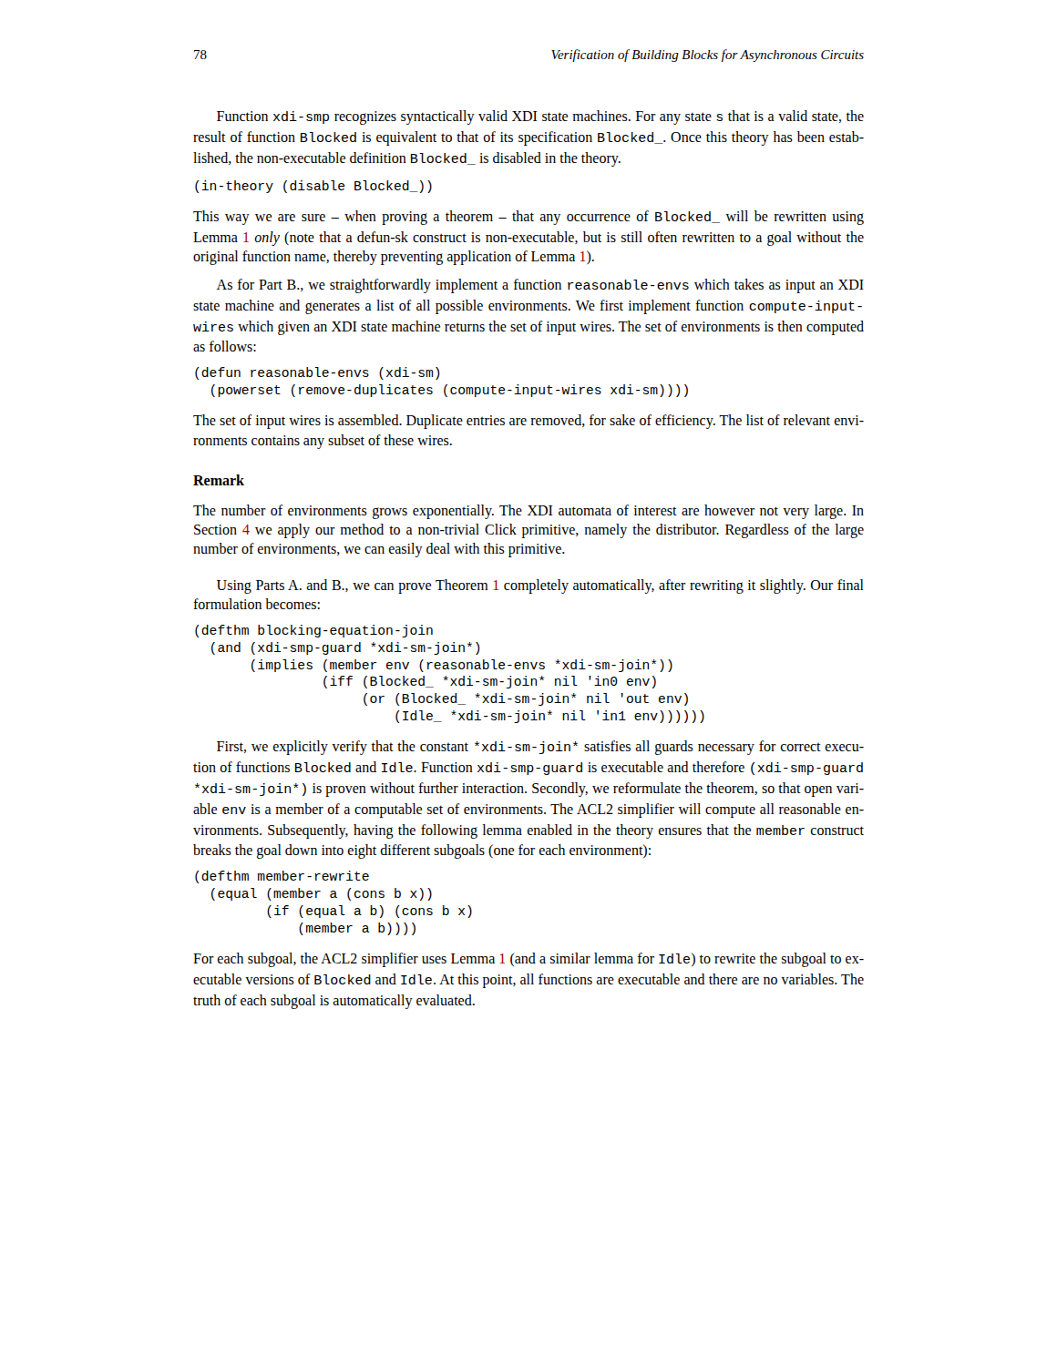78 Verification of Building Blocks for Asynchronous Circuits
Function xdi-smp recognizes syntactically valid XDI state machines. For any state s that is a valid state, the result of function Blocked is equivalent to that of its specification Blocked_. Once this theory has been established, the non-executable definition Blocked_ is disabled in the theory.
(in-theory (disable Blocked_))
This way we are sure – when proving a theorem – that any occurrence of Blocked_ will be rewritten using Lemma 1 only (note that a defun-sk construct is non-executable, but is still often rewritten to a goal without the original function name, thereby preventing application of Lemma 1).
As for Part B., we straightforwardly implement a function reasonable-envs which takes as input an XDI state machine and generates a list of all possible environments. We first implement function compute-input-wires which given an XDI state machine returns the set of input wires. The set of environments is then computed as follows:
(defun reasonable-envs (xdi-sm)
  (powerset (remove-duplicates (compute-input-wires xdi-sm))))
The set of input wires is assembled. Duplicate entries are removed, for sake of efficiency. The list of relevant environments contains any subset of these wires.
Remark
The number of environments grows exponentially. The XDI automata of interest are however not very large. In Section 4 we apply our method to a non-trivial Click primitive, namely the distributor. Regardless of the large number of environments, we can easily deal with this primitive.
Using Parts A. and B., we can prove Theorem 1 completely automatically, after rewriting it slightly. Our final formulation becomes:
(defthm blocking-equation-join
  (and (xdi-smp-guard *xdi-sm-join*)
       (implies (member env (reasonable-envs *xdi-sm-join*))
                (iff (Blocked_ *xdi-sm-join* nil 'in0 env)
                     (or (Blocked_ *xdi-sm-join* nil 'out env)
                         (Idle_ *xdi-sm-join* nil 'in1 env))))))
First, we explicitly verify that the constant *xdi-sm-join* satisfies all guards necessary for correct execution of functions Blocked and Idle. Function xdi-smp-guard is executable and therefore (xdi-smp-guard *xdi-sm-join*) is proven without further interaction. Secondly, we reformulate the theorem, so that open variable env is a member of a computable set of environments. The ACL2 simplifier will compute all reasonable environments. Subsequently, having the following lemma enabled in the theory ensures that the member construct breaks the goal down into eight different subgoals (one for each environment):
(defthm member-rewrite
  (equal (member a (cons b x))
         (if (equal a b) (cons b x)
             (member a b))))
For each subgoal, the ACL2 simplifier uses Lemma 1 (and a similar lemma for Idle) to rewrite the subgoal to executable versions of Blocked and Idle. At this point, all functions are executable and there are no variables. The truth of each subgoal is automatically evaluated.